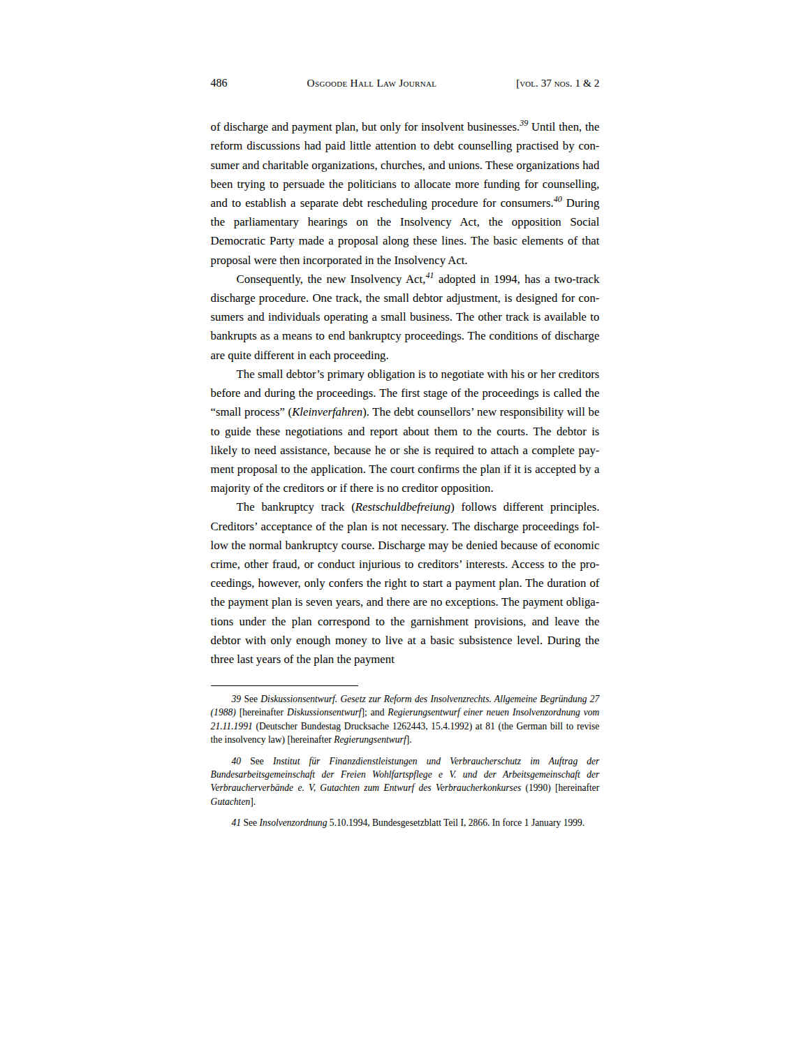486 Osgoode Hall Law Journal [vol. 37 nos. 1 & 2
of discharge and payment plan, but only for insolvent businesses.39 Until then, the reform discussions had paid little attention to debt counselling practised by consumer and charitable organizations, churches, and unions. These organizations had been trying to persuade the politicians to allocate more funding for counselling, and to establish a separate debt rescheduling procedure for consumers.40 During the parliamentary hearings on the Insolvency Act, the opposition Social Democratic Party made a proposal along these lines. The basic elements of that proposal were then incorporated in the Insolvency Act.
Consequently, the new Insolvency Act,41 adopted in 1994, has a two-track discharge procedure. One track, the small debtor adjustment, is designed for consumers and individuals operating a small business. The other track is available to bankrupts as a means to end bankruptcy proceedings. The conditions of discharge are quite different in each proceeding.
The small debtor’s primary obligation is to negotiate with his or her creditors before and during the proceedings. The first stage of the proceedings is called the “small process” (Kleinverfahren). The debt counsellors’ new responsibility will be to guide these negotiations and report about them to the courts. The debtor is likely to need assistance, because he or she is required to attach a complete payment proposal to the application. The court confirms the plan if it is accepted by a majority of the creditors or if there is no creditor opposition.
The bankruptcy track (Restschuldbefreiung) follows different principles. Creditors’ acceptance of the plan is not necessary. The discharge proceedings follow the normal bankruptcy course. Discharge may be denied because of economic crime, other fraud, or conduct injurious to creditors’ interests. Access to the proceedings, however, only confers the right to start a payment plan. The duration of the payment plan is seven years, and there are no exceptions. The payment obligations under the plan correspond to the garnishment provisions, and leave the debtor with only enough money to live at a basic subsistence level. During the three last years of the plan the payment
39 See Diskussionsentwurf. Gesetz zur Reform des Insolvenzrechts. Allgemeine Begründung 27 (1988) [hereinafter Diskussionsentwurf]; and Regierungsentwurf einer neuen Insolvenzordnung vom 21.11.1991 (Deutscher Bundestag Drucksache 1262443, 15.4.1992) at 81 (the German bill to revise the insolvency law) [hereinafter Regierungsentwurf].
40 See Institut für Finanzdienstleistungen und Verbraucherschutz im Auftrag der Bundesarbeitsgemeinschaft der Freien Wohlfartspflege e V. und der Arbeitsgemeinschaft der Verbraucherverbände e. V, Gutachten zum Entwurf des Verbraucherkonkurses (1990) [hereinafter Gutachten].
41 See Insolvenzordnung 5.10.1994, Bundesgesetzblatt Teil I, 2866. In force 1 January 1999.